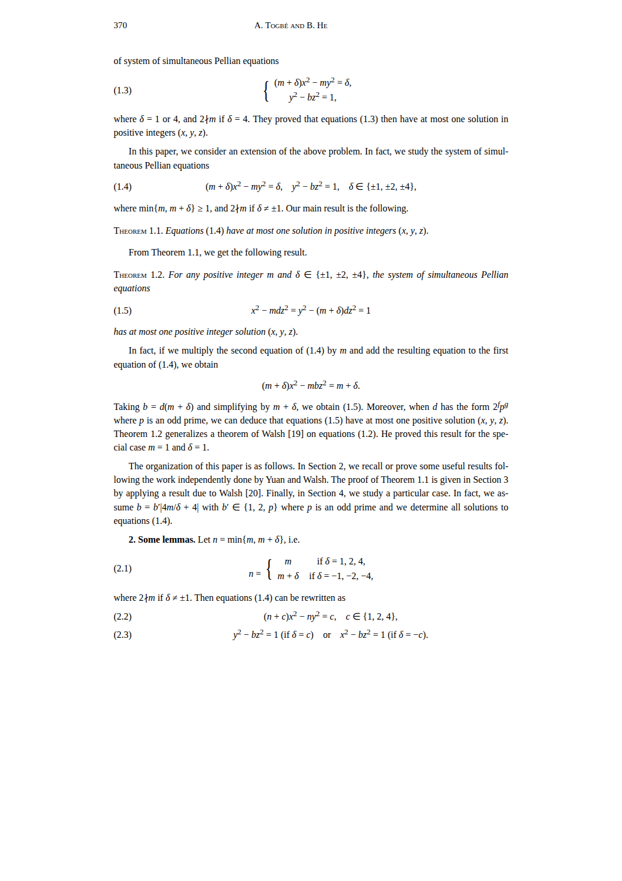370 A. Togbé and B. He
of system of simultaneous Pellian equations
(1.3)
{ (m + δ)x2 − my2 = δ, y2 − bz2 = 1,
where δ = 1 or 4, and 2∤m if δ = 4. They proved that equations (1.3) then have at most one solution in positive integers (x, y, z).
In this paper, we consider an extension of the above problem. In fact, we study the system of simultaneous Pellian equations
(1.4)
(m + δ)x2 − my2 = δ, y2 − bz2 = 1, δ ∈ {±1, ±2, ±4},
where min{m, m + δ} ≥ 1, and 2∤m if δ ≠ ±1. Our main result is the following.
Theorem 1.1. Equations (1.4) have at most one solution in positive integers (x, y, z).
From Theorem 1.1, we get the following result.
Theorem 1.2. For any positive integer m and δ ∈ {±1, ±2, ±4}, the system of simultaneous Pellian equations
(1.5)
x2 − mdz2 = y2 − (m + δ)dz2 = 1
has at most one positive integer solution (x, y, z).
In fact, if we multiply the second equation of (1.4) by m and add the resulting equation to the first equation of (1.4), we obtain
(m + δ)x2 − mbz2 = m + δ.
Taking b = d(m + δ) and simplifying by m + δ, we obtain (1.5). Moreover, when d has the form 2fpg where p is an odd prime, we can deduce that equations (1.5) have at most one positive solution (x, y, z). Theorem 1.2 generalizes a theorem of Walsh [19] on equations (1.2). He proved this result for the special case m = 1 and δ = 1.
The organization of this paper is as follows. In Section 2, we recall or prove some useful results following the work independently done by Yuan and Walsh. The proof of Theorem 1.1 is given in Section 3 by applying a result due to Walsh [20]. Finally, in Section 4, we study a particular case. In fact, we assume b = b′|4m/δ + 4| with b′ ∈ {1, 2, p} where p is an odd prime and we determine all solutions to equations (1.4).
2. Some lemmas. Let n = min{m, m + δ}, i.e.
(2.1)
n = { mif δ = 1, 2, 4, m + δ if δ = −1, −2, −4,
where 2∤m if δ ≠ ±1. Then equations (1.4) can be rewritten as
(2.2)
(n + c)x2 − ny2 = c, c ∈ {1, 2, 4},
(2.3)
y2 − bz2 = 1 (if δ = c) or x2 − bz2 = 1 (if δ = −c).